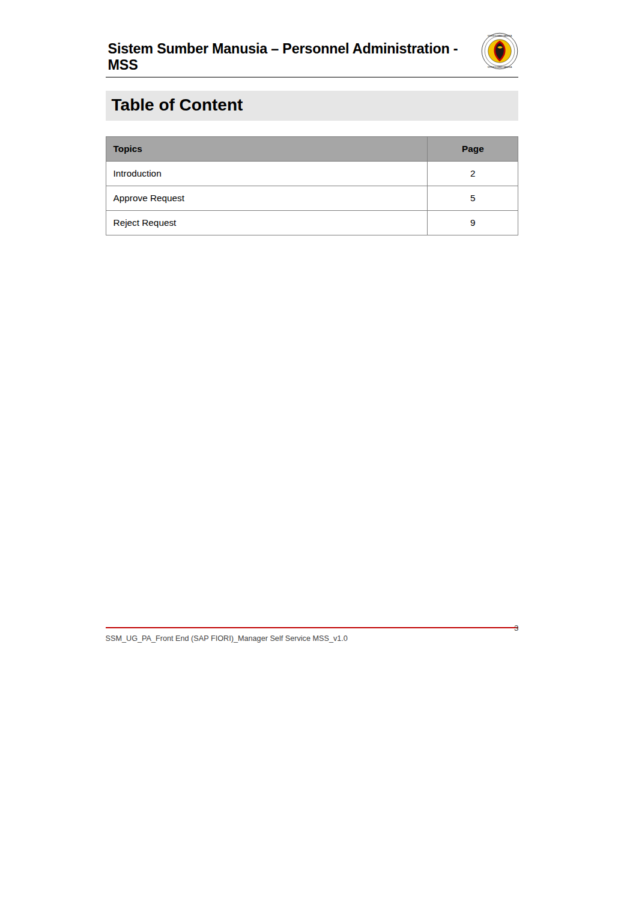Sistem Sumber Manusia – Personnel Administration - MSS
SISTEM SUMBER MANUSIA SISTEM SUMBER MANUSIA
Table of Content
| Topics | Page |
| --- | --- |
| Introduction | 2 |
| Approve Request | 5 |
| Reject Request | 9 |
SSM_UG_PA_Front End (SAP FIORI)_Manager Self Service MSS_v1.0
3